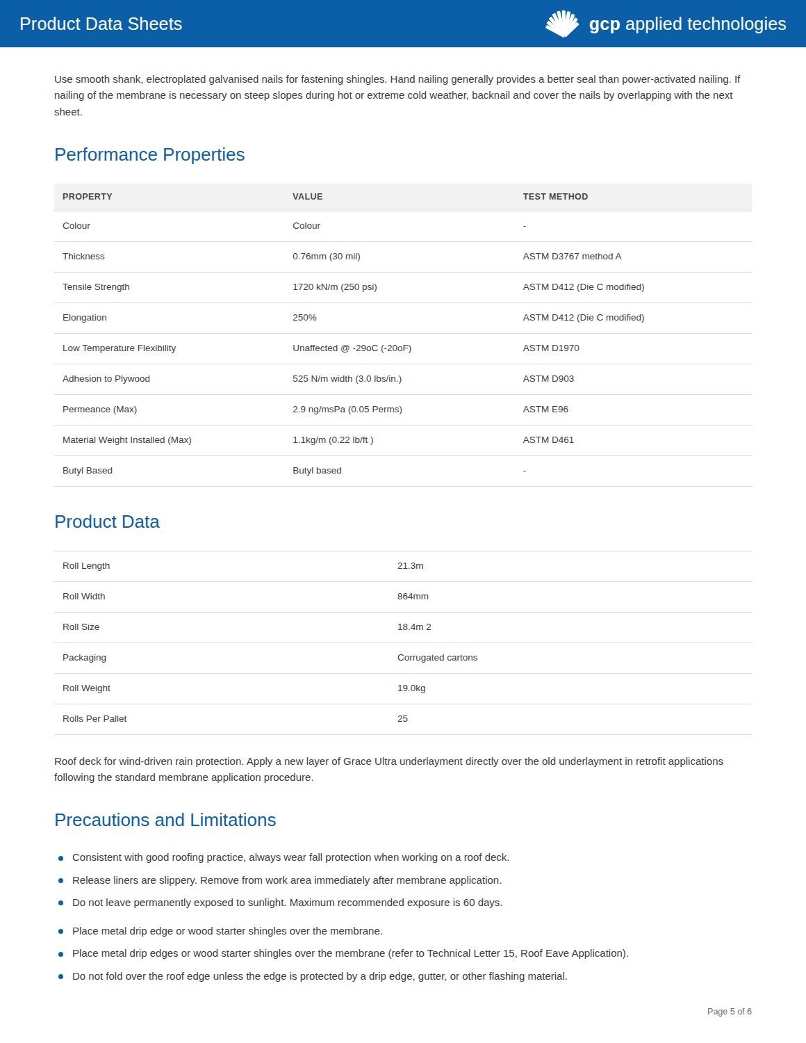Product Data Sheets
gcp applied technologies
Use smooth shank, electroplated galvanised nails for fastening shingles. Hand nailing generally provides a better seal than power-activated nailing. If nailing of the membrane is necessary on steep slopes during hot or extreme cold weather, backnail and cover the nails by overlapping with the next sheet.
Performance Properties
| PROPERTY | VALUE | TEST METHOD |
| --- | --- | --- |
| Colour | Colour | - |
| Thickness | 0.76mm (30 mil) | ASTM D3767 method A |
| Tensile Strength | 1720 kN/m (250 psi) | ASTM D412 (Die C modified) |
| Elongation | 250% | ASTM D412 (Die C modified) |
| Low Temperature Flexibility | Unaffected @ -29oC (-20oF) | ASTM D1970 |
| Adhesion to Plywood | 525 N/m width (3.0 lbs/in.) | ASTM D903 |
| Permeance (Max) | 2.9 ng/msPa (0.05 Perms) | ASTM E96 |
| Material Weight Installed (Max) | 1.1kg/m (0.22 lb/ft ) | ASTM D461 |
| Butyl Based | Butyl based | - |
Product Data
| Roll Length | 21.3m |
| Roll Width | 864mm |
| Roll Size | 18.4m 2 |
| Packaging | Corrugated cartons |
| Roll Weight | 19.0kg |
| Rolls Per Pallet | 25 |
Roof deck for wind-driven rain protection. Apply a new layer of Grace Ultra underlayment directly over the old underlayment in retrofit applications following the standard membrane application procedure.
Precautions and Limitations
Consistent with good roofing practice, always wear fall protection when working on a roof deck.
Release liners are slippery. Remove from work area immediately after membrane application.
Do not leave permanently exposed to sunlight. Maximum recommended exposure is 60 days.
Place metal drip edge or wood starter shingles over the membrane.
Place metal drip edges or wood starter shingles over the membrane (refer to Technical Letter 15, Roof Eave Application).
Do not fold over the roof edge unless the edge is protected by a drip edge, gutter, or other flashing material.
Page 5 of 6